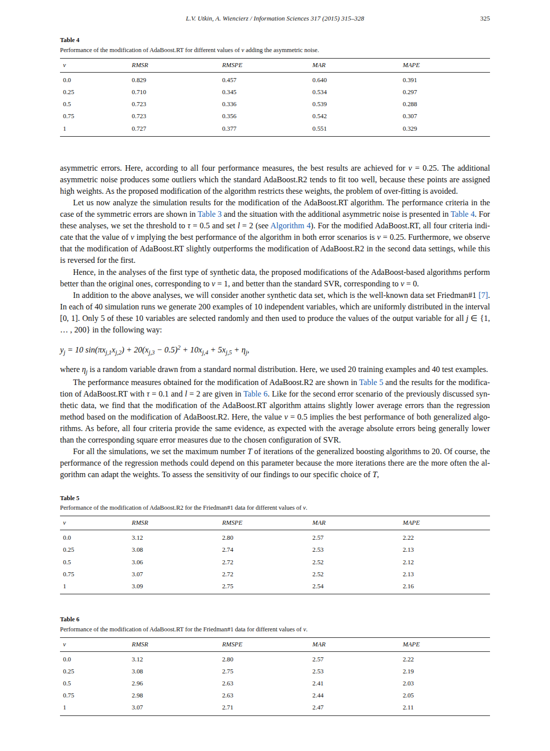L.V. Utkin, A. Wiencierz / Information Sciences 317 (2015) 315–328 325
Table 4
Performance of the modification of AdaBoost.RT for different values of v adding the asymmetric noise.
| v | RMSR | RMSPE | MAR | MAPE |
| --- | --- | --- | --- | --- |
| 0.0 | 0.829 | 0.457 | 0.640 | 0.391 |
| 0.25 | 0.710 | 0.345 | 0.534 | 0.297 |
| 0.5 | 0.723 | 0.336 | 0.539 | 0.288 |
| 0.75 | 0.723 | 0.356 | 0.542 | 0.307 |
| 1 | 0.727 | 0.377 | 0.551 | 0.329 |
asymmetric errors. Here, according to all four performance measures, the best results are achieved for v = 0.25. The additional asymmetric noise produces some outliers which the standard AdaBoost.R2 tends to fit too well, because these points are assigned high weights. As the proposed modification of the algorithm restricts these weights, the problem of over-fitting is avoided.
Let us now analyze the simulation results for the modification of the AdaBoost.RT algorithm. The performance criteria in the case of the symmetric errors are shown in Table 3 and the situation with the additional asymmetric noise is presented in Table 4. For these analyses, we set the threshold to τ = 0.5 and set l = 2 (see Algorithm 4). For the modified AdaBoost.RT, all four criteria indicate that the value of v implying the best performance of the algorithm in both error scenarios is v = 0.25. Furthermore, we observe that the modification of AdaBoost.RT slightly outperforms the modification of AdaBoost.R2 in the second data settings, while this is reversed for the first.
Hence, in the analyses of the first type of synthetic data, the proposed modifications of the AdaBoost-based algorithms perform better than the original ones, corresponding to v = 1, and better than the standard SVR, corresponding to v = 0.
In addition to the above analyses, we will consider another synthetic data set, which is the well-known data set Friedman#1 [7]. In each of 40 simulation runs we generate 200 examples of 10 independent variables, which are uniformly distributed in the interval [0, 1]. Only 5 of these 10 variables are selected randomly and then used to produce the values of the output variable for all j ∈ {1, … , 200} in the following way:
yj = 10 sin(πxj,1xj,2) + 20(xj,3 − 0.5)2 + 10xj,4 + 5xj,5 + ηj,
where ηj is a random variable drawn from a standard normal distribution. Here, we used 20 training examples and 40 test examples.
The performance measures obtained for the modification of AdaBoost.R2 are shown in Table 5 and the results for the modification of AdaBoost.RT with τ = 0.1 and l = 2 are given in Table 6. Like for the second error scenario of the previously discussed synthetic data, we find that the modification of the AdaBoost.RT algorithm attains slightly lower average errors than the regression method based on the modification of AdaBoost.R2. Here, the value v = 0.5 implies the best performance of both generalized algorithms. As before, all four criteria provide the same evidence, as expected with the average absolute errors being generally lower than the corresponding square error measures due to the chosen configuration of SVR.
For all the simulations, we set the maximum number T of iterations of the generalized boosting algorithms to 20. Of course, the performance of the regression methods could depend on this parameter because the more iterations there are the more often the algorithm can adapt the weights. To assess the sensitivity of our findings to our specific choice of T,
Table 5
Performance of the modification of AdaBoost.R2 for the Friedman#1 data for different values of v.
| v | RMSR | RMSPE | MAR | MAPE |
| --- | --- | --- | --- | --- |
| 0.0 | 3.12 | 2.80 | 2.57 | 2.22 |
| 0.25 | 3.08 | 2.74 | 2.53 | 2.13 |
| 0.5 | 3.06 | 2.72 | 2.52 | 2.12 |
| 0.75 | 3.07 | 2.72 | 2.52 | 2.13 |
| 1 | 3.09 | 2.75 | 2.54 | 2.16 |
Table 6
Performance of the modification of AdaBoost.RT for the Friedman#1 data for different values of v.
| v | RMSR | RMSPE | MAR | MAPE |
| --- | --- | --- | --- | --- |
| 0.0 | 3.12 | 2.80 | 2.57 | 2.22 |
| 0.25 | 3.08 | 2.75 | 2.53 | 2.19 |
| 0.5 | 2.96 | 2.63 | 2.41 | 2.03 |
| 0.75 | 2.98 | 2.63 | 2.44 | 2.05 |
| 1 | 3.07 | 2.71 | 2.47 | 2.11 |